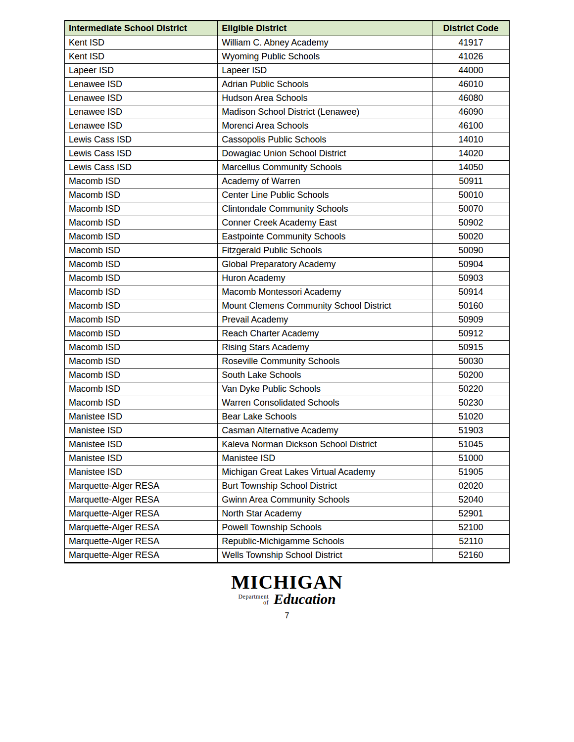Eligible Districts by Intermediate School District
| Intermediate School District | Eligible District | District Code |
| --- | --- | --- |
| Kent ISD | William C. Abney Academy | 41917 |
| Kent ISD | Wyoming Public Schools | 41026 |
| Lapeer ISD | Lapeer ISD | 44000 |
| Lenawee ISD | Adrian Public Schools | 46010 |
| Lenawee ISD | Hudson Area Schools | 46080 |
| Lenawee ISD | Madison School District (Lenawee) | 46090 |
| Lenawee ISD | Morenci Area Schools | 46100 |
| Lewis Cass ISD | Cassopolis Public Schools | 14010 |
| Lewis Cass ISD | Dowagiac Union School District | 14020 |
| Lewis Cass ISD | Marcellus Community Schools | 14050 |
| Macomb ISD | Academy of Warren | 50911 |
| Macomb ISD | Center Line Public Schools | 50010 |
| Macomb ISD | Clintondale Community Schools | 50070 |
| Macomb ISD | Conner Creek Academy East | 50902 |
| Macomb ISD | Eastpointe Community Schools | 50020 |
| Macomb ISD | Fitzgerald Public Schools | 50090 |
| Macomb ISD | Global Preparatory Academy | 50904 |
| Macomb ISD | Huron Academy | 50903 |
| Macomb ISD | Macomb Montessori Academy | 50914 |
| Macomb ISD | Mount Clemens Community School District | 50160 |
| Macomb ISD | Prevail Academy | 50909 |
| Macomb ISD | Reach Charter Academy | 50912 |
| Macomb ISD | Rising Stars Academy | 50915 |
| Macomb ISD | Roseville Community Schools | 50030 |
| Macomb ISD | South Lake Schools | 50200 |
| Macomb ISD | Van Dyke Public Schools | 50220 |
| Macomb ISD | Warren Consolidated Schools | 50230 |
| Manistee ISD | Bear Lake Schools | 51020 |
| Manistee ISD | Casman Alternative Academy | 51903 |
| Manistee ISD | Kaleva Norman Dickson School District | 51045 |
| Manistee ISD | Manistee ISD | 51000 |
| Manistee ISD | Michigan Great Lakes Virtual Academy | 51905 |
| Marquette-Alger RESA | Burt Township School District | 02020 |
| Marquette-Alger RESA | Gwinn Area Community Schools | 52040 |
| Marquette-Alger RESA | North Star Academy | 52901 |
| Marquette-Alger RESA | Powell Township Schools | 52100 |
| Marquette-Alger RESA | Republic-Michigamme Schools | 52110 |
| Marquette-Alger RESA | Wells Township School District | 52160 |
MICHIGAN
Department
of Education
7